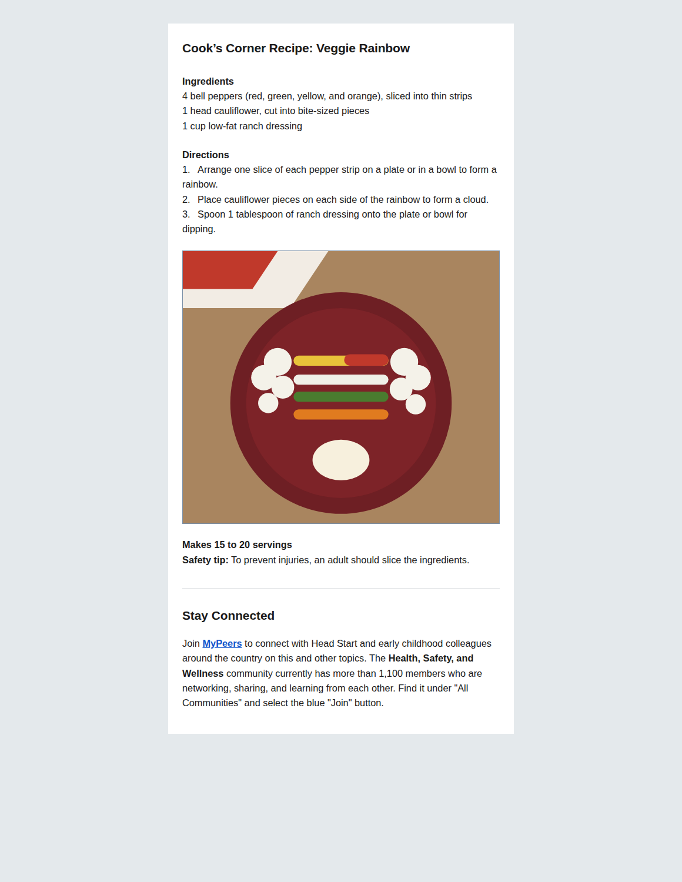Cook’s Corner Recipe: Veggie Rainbow
Ingredients
4 bell peppers (red, green, yellow, and orange), sliced into thin strips
1 head cauliflower, cut into bite-sized pieces
1 cup low-fat ranch dressing
Directions
1. Arrange one slice of each pepper strip on a plate or in a bowl to form a rainbow.
2. Place cauliflower pieces on each side of the rainbow to form a cloud.
3. Spoon 1 tablespoon of ranch dressing onto the plate or bowl for dipping.
Makes 15 to 20 servings
Safety tip: To prevent injuries, an adult should slice the ingredients.
Stay Connected
Join MyPeers to connect with Head Start and early childhood colleagues around the country on this and other topics. The Health, Safety, and Wellness community currently has more than 1,100 members who are networking, sharing, and learning from each other. Find it under "All Communities" and select the blue "Join" button.